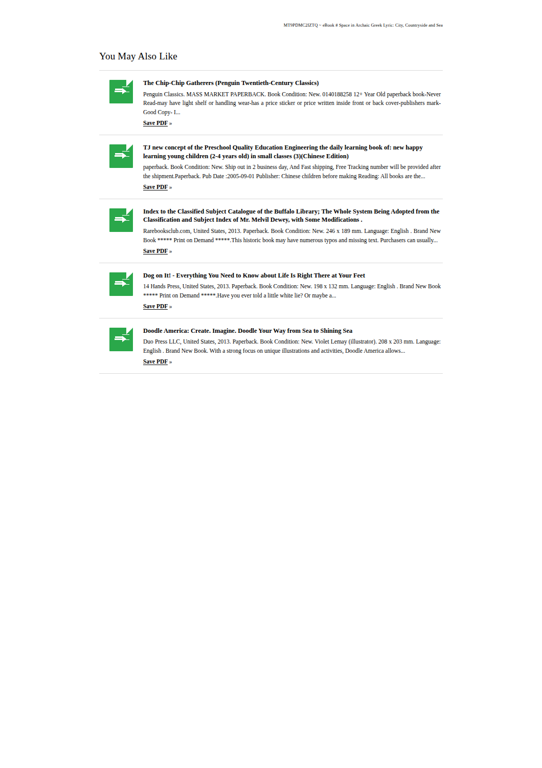MT9PDMC2IZTQ ~ eBook # Space in Archaic Greek Lyric: City, Countryside and Sea
You May Also Like
The Chip-Chip Gatherers (Penguin Twentieth-Century Classics)
Penguin Classics. MASS MARKET PAPERBACK. Book Condition: New. 0140188258 12+ Year Old paperback book-Never Read-may have light shelf or handling wear-has a price sticker or price written inside front or back cover-publishers mark-Good Copy- I...
Save PDF »
TJ new concept of the Preschool Quality Education Engineering the daily learning book of: new happy learning young children (2-4 years old) in small classes (3)(Chinese Edition)
paperback. Book Condition: New. Ship out in 2 business day, And Fast shipping, Free Tracking number will be provided after the shipment.Paperback. Pub Date :2005-09-01 Publisher: Chinese children before making Reading: All books are the...
Save PDF »
Index to the Classified Subject Catalogue of the Buffalo Library; The Whole System Being Adopted from the Classification and Subject Index of Mr. Melvil Dewey, with Some Modifications .
Rarebooksclub.com, United States, 2013. Paperback. Book Condition: New. 246 x 189 mm. Language: English . Brand New Book ***** Print on Demand *****.This historic book may have numerous typos and missing text. Purchasers can usually...
Save PDF »
Dog on It! - Everything You Need to Know about Life Is Right There at Your Feet
14 Hands Press, United States, 2013. Paperback. Book Condition: New. 198 x 132 mm. Language: English . Brand New Book ***** Print on Demand *****.Have you ever told a little white lie? Or maybe a...
Save PDF »
Doodle America: Create. Imagine. Doodle Your Way from Sea to Shining Sea
Duo Press LLC, United States, 2013. Paperback. Book Condition: New. Violet Lemay (illustrator). 208 x 203 mm. Language: English . Brand New Book. With a strong focus on unique illustrations and activities, Doodle America allows...
Save PDF »